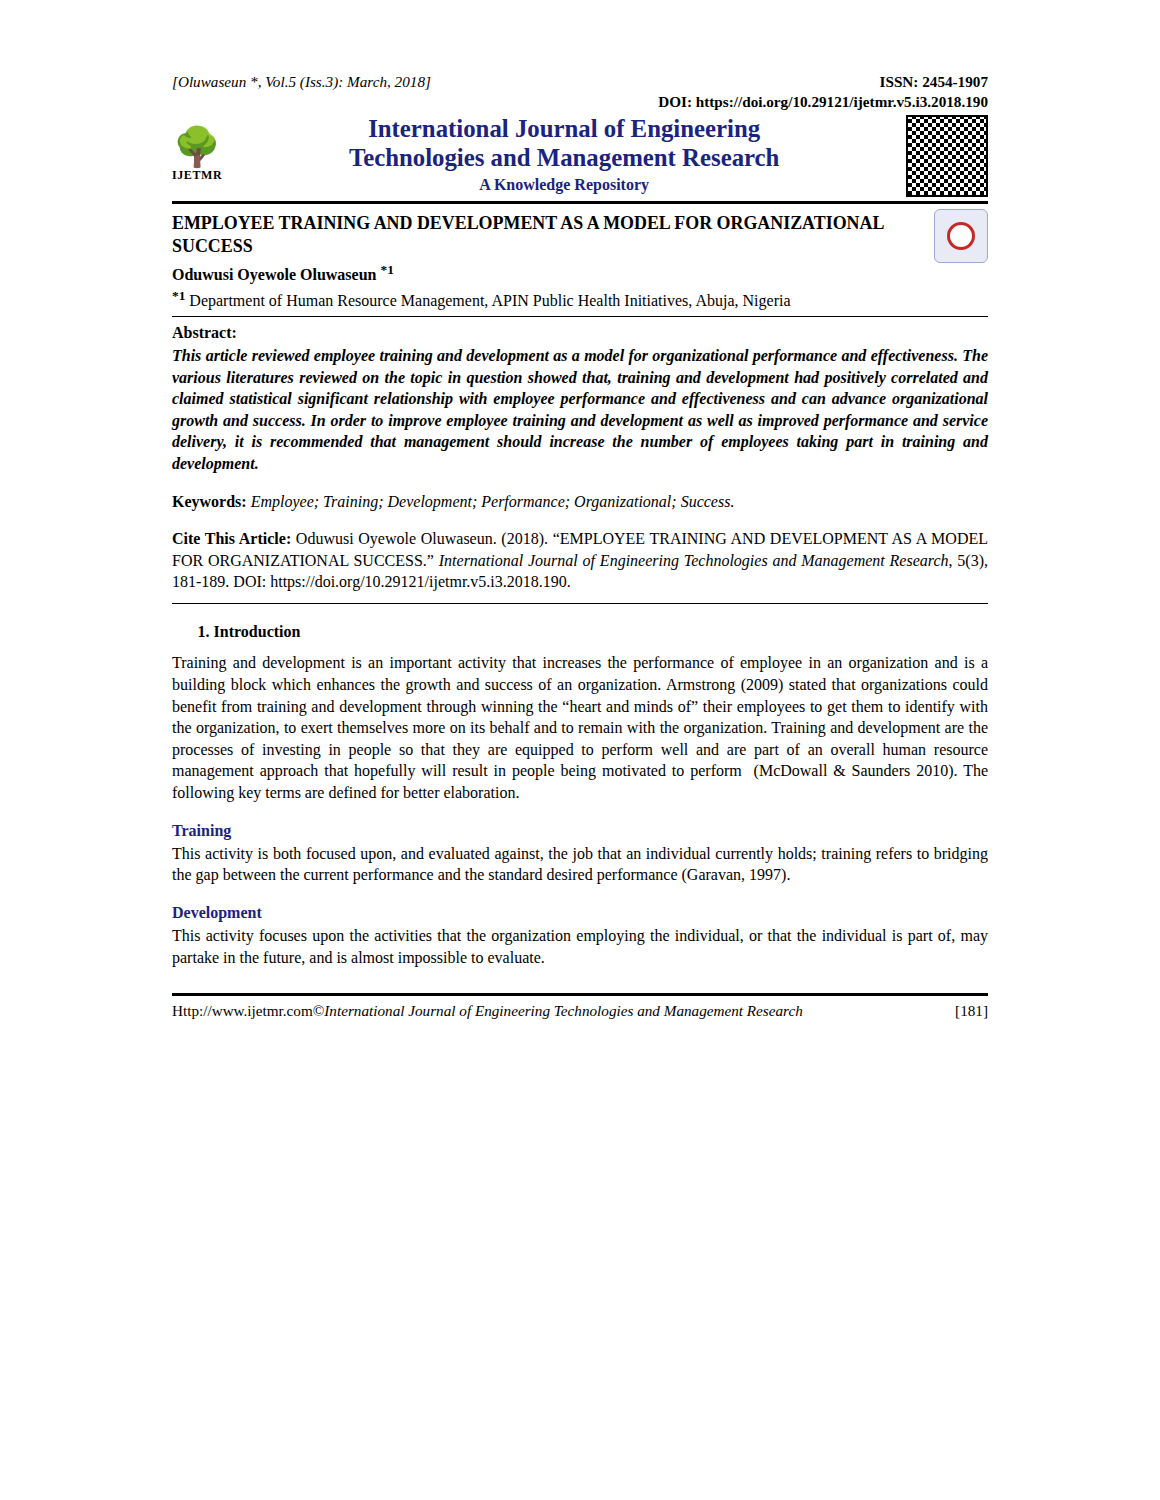[Oluwaseun *, Vol.5 (Iss.3): March, 2018]
ISSN: 2454-1907
DOI: https://doi.org/10.29121/ijetmr.v5.i3.2018.190
🌳 IJETMR
International Journal of Engineering
Technologies and Management Research
A Knowledge Repository
Employee Training and Development as a Model for Organizational Success
Oduwusi Oyewole Oluwaseun *1
*1 Department of Human Resource Management, APIN Public Health Initiatives, Abuja, Nigeria
Abstract:
This article reviewed employee training and development as a model for organizational performance and effectiveness. The various literatures reviewed on the topic in question showed that, training and development had positively correlated and claimed statistical significant relationship with employee performance and effectiveness and can advance organizational growth and success. In order to improve employee training and development as well as improved performance and service delivery, it is recommended that management should increase the number of employees taking part in training and development.
Keywords: Employee; Training; Development; Performance; Organizational; Success.
Cite This Article: Oduwusi Oyewole Oluwaseun. (2018). “EMPLOYEE TRAINING AND DEVELOPMENT AS A MODEL FOR ORGANIZATIONAL SUCCESS.” International Journal of Engineering Technologies and Management Research, 5(3), 181-189. DOI: https://doi.org/10.29121/ijetmr.v5.i3.2018.190.
1. Introduction
Training and development is an important activity that increases the performance of employee in an organization and is a building block which enhances the growth and success of an organization. Armstrong (2009) stated that organizations could benefit from training and development through winning the “heart and minds of” their employees to get them to identify with the organization, to exert themselves more on its behalf and to remain with the organization. Training and development are the processes of investing in people so that they are equipped to perform well and are part of an overall human resource management approach that hopefully will result in people being motivated to perform (McDowall & Saunders 2010). The following key terms are defined for better elaboration.
Training
This activity is both focused upon, and evaluated against, the job that an individual currently holds; training refers to bridging the gap between the current performance and the standard desired performance (Garavan, 1997).
Development
This activity focuses upon the activities that the organization employing the individual, or that the individual is part of, may partake in the future, and is almost impossible to evaluate.
Http://www.ijetmr.com©International Journal of Engineering Technologies and Management Research
[181]